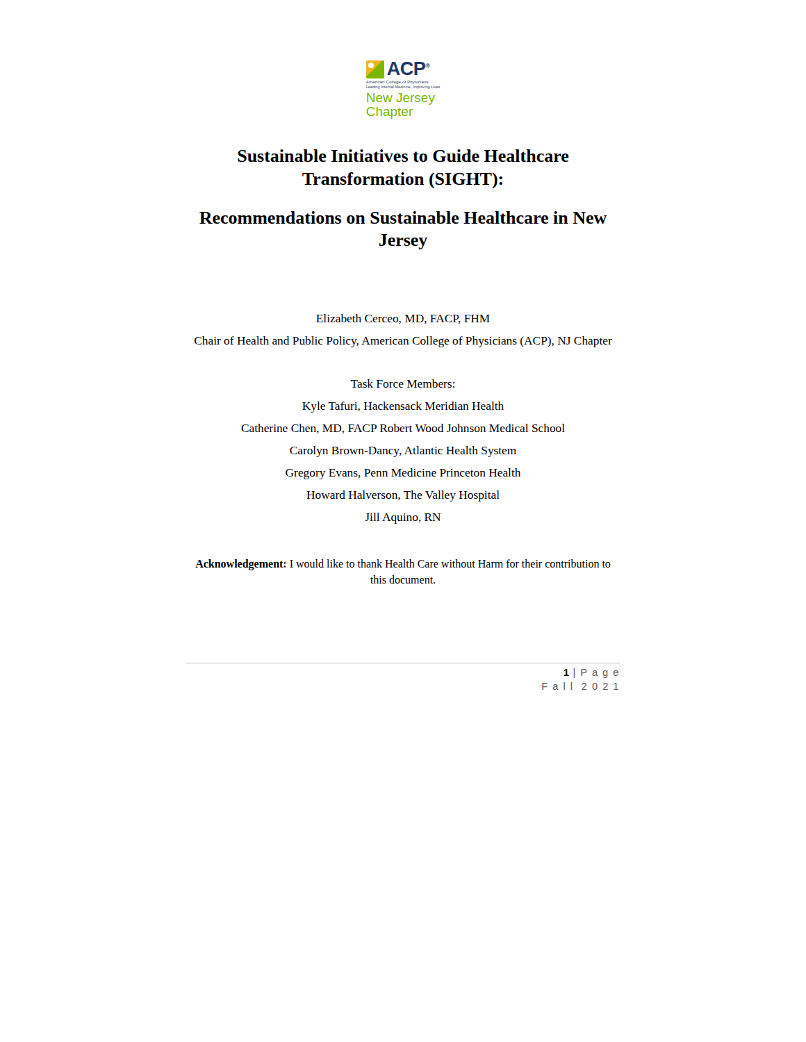ACP®
American College of Physicians Leading Internal Medicine, Improving Lives
New Jersey
Chapter
Sustainable Initiatives to Guide Healthcare Transformation (SIGHT):
Recommendations on Sustainable Healthcare in New Jersey
Elizabeth Cerceo, MD, FACP, FHM
Chair of Health and Public Policy, American College of Physicians (ACP), NJ Chapter
Task Force Members:
Kyle Tafuri, Hackensack Meridian Health
Catherine Chen, MD, FACP Robert Wood Johnson Medical School
Carolyn Brown-Dancy, Atlantic Health System
Gregory Evans, Penn Medicine Princeton Health
Howard Halverson, The Valley Hospital
Jill Aquino, RN
Acknowledgement: I would like to thank Health Care without Harm for their contribution to this document.
1 | P a g e
F a l l 2 0 2 1